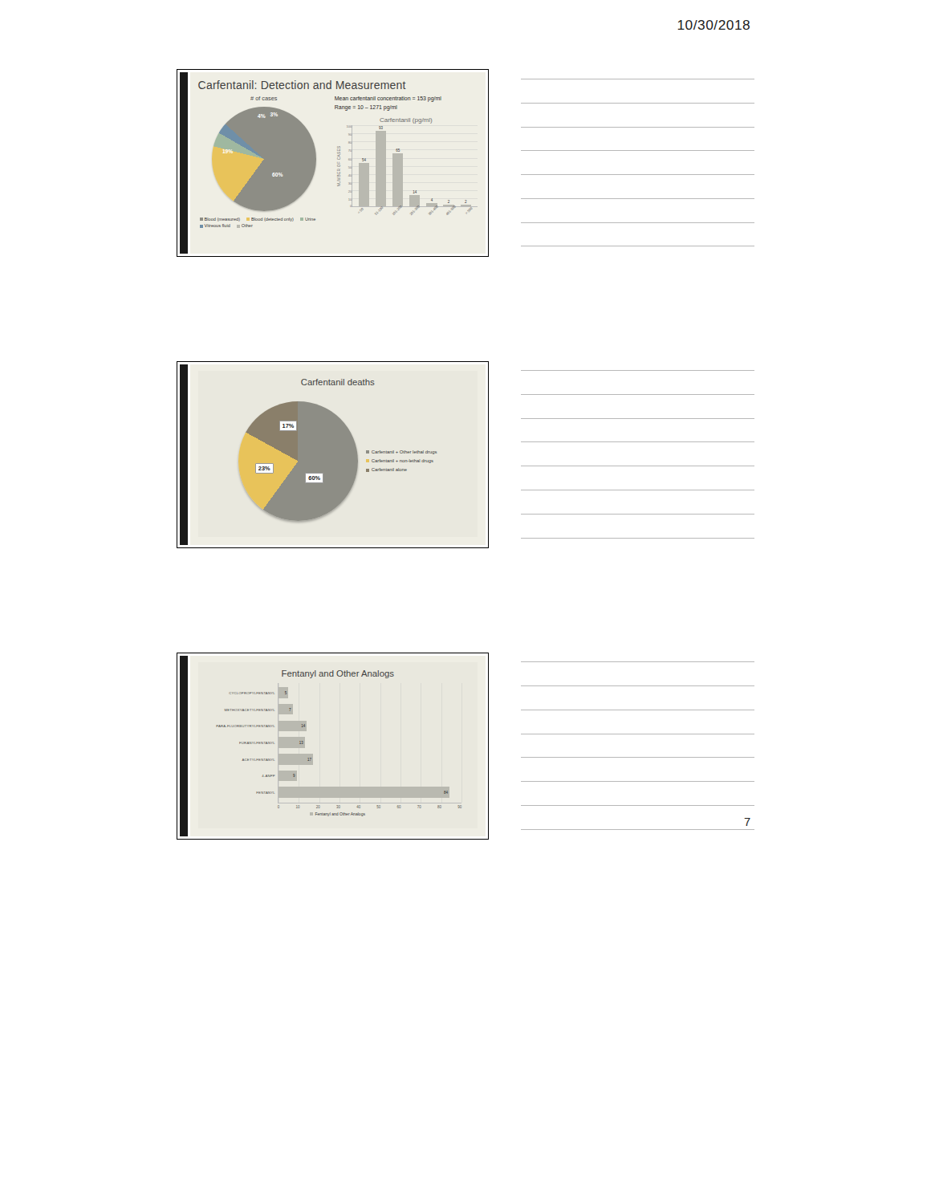10/30/2018
Carfentanil: Detection and Measurement
# of cases
60%
19%
4%
3%
Blood (measured) Blood (detected only) Urine
Vitreous fluid Other
Mean carfentanil concentration = 153 pg/ml
Range = 10 – 1271 pg/ml
Carfentanil (pg/ml)
NUMBER OF CASES
100 90 80 70 60 50 40 30 20 10 0
54
93
65
14
4
2
2
< 50 51-100 101-200 201-300 301-400 401-500 > 500
Carfentanil deaths
60%
23%
17%
Carfentanil + Other lethal drugs
Carfentanil + non-lethal drugs
Carfentanil alone
Fentanyl and Other Analogs
CYCLOPROPYLFENTANYL
5
METHOXYACETYLFENTANYL
7
PARA-FLUORBUTYRYLFENTANYL
14
FURANYLFENTANYL
13
ACETYLFENTANYL
17
4-ANPP
9
FENTANYL
84
0102030405060708090
Fentanyl and Other Analogs
7